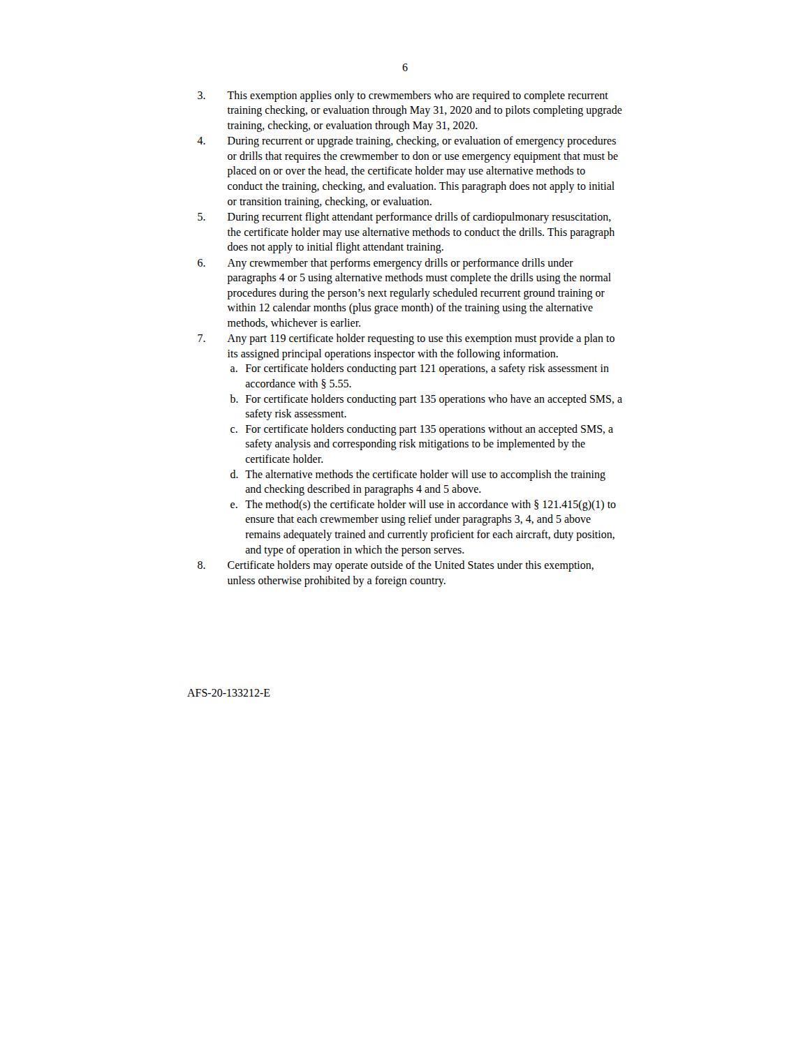6
3. This exemption applies only to crewmembers who are required to complete recurrent training checking, or evaluation through May 31, 2020 and to pilots completing upgrade training, checking, or evaluation through May 31, 2020.
4. During recurrent or upgrade training, checking, or evaluation of emergency procedures or drills that requires the crewmember to don or use emergency equipment that must be placed on or over the head, the certificate holder may use alternative methods to conduct the training, checking, and evaluation. This paragraph does not apply to initial or transition training, checking, or evaluation.
5. During recurrent flight attendant performance drills of cardiopulmonary resuscitation, the certificate holder may use alternative methods to conduct the drills. This paragraph does not apply to initial flight attendant training.
6. Any crewmember that performs emergency drills or performance drills under paragraphs 4 or 5 using alternative methods must complete the drills using the normal procedures during the person’s next regularly scheduled recurrent ground training or within 12 calendar months (plus grace month) of the training using the alternative methods, whichever is earlier.
7. Any part 119 certificate holder requesting to use this exemption must provide a plan to its assigned principal operations inspector with the following information.
a. For certificate holders conducting part 121 operations, a safety risk assessment in accordance with § 5.55.
b. For certificate holders conducting part 135 operations who have an accepted SMS, a safety risk assessment.
c. For certificate holders conducting part 135 operations without an accepted SMS, a safety analysis and corresponding risk mitigations to be implemented by the certificate holder.
d. The alternative methods the certificate holder will use to accomplish the training and checking described in paragraphs 4 and 5 above.
e. The method(s) the certificate holder will use in accordance with § 121.415(g)(1) to ensure that each crewmember using relief under paragraphs 3, 4, and 5 above remains adequately trained and currently proficient for each aircraft, duty position, and type of operation in which the person serves.
8. Certificate holders may operate outside of the United States under this exemption, unless otherwise prohibited by a foreign country.
AFS-20-133212-E